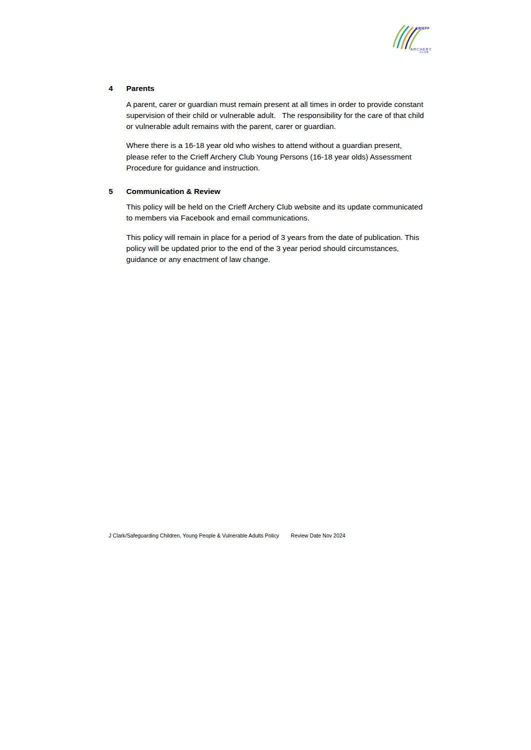ARCHERY CLUB CRIEFF
4 Parents
A parent, carer or guardian must remain present at all times in order to provide constant supervision of their child or vulnerable adult. The responsibility for the care of that child or vulnerable adult remains with the parent, carer or guardian.
Where there is a 16-18 year old who wishes to attend without a guardian present, please refer to the Crieff Archery Club Young Persons (16-18 year olds) Assessment Procedure for guidance and instruction.
5 Communication & Review
This policy will be held on the Crieff Archery Club website and its update communicated to members via Facebook and email communications.
This policy will remain in place for a period of 3 years from the date of publication. This policy will be updated prior to the end of the 3 year period should circumstances, guidance or any enactment of law change.
J Clark/Safeguarding Children, Young People & Vulnerable Adults Policy Review Date Nov 2024